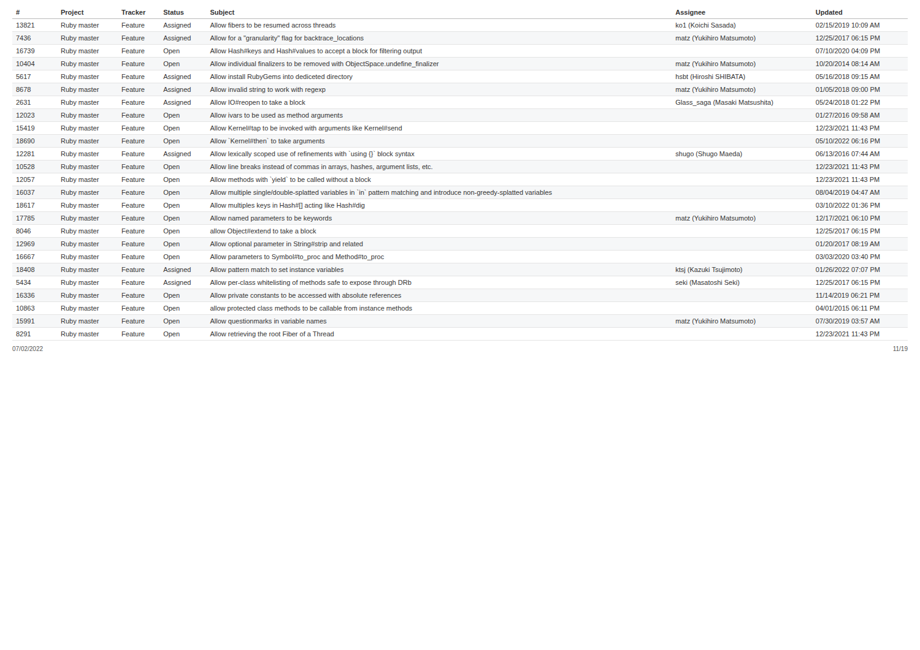| # | Project | Tracker | Status | Subject | Assignee | Updated |
| --- | --- | --- | --- | --- | --- | --- |
| 13821 | Ruby master | Feature | Assigned | Allow fibers to be resumed across threads | ko1 (Koichi Sasada) | 02/15/2019 10:09 AM |
| 7436 | Ruby master | Feature | Assigned | Allow for a "granularity" flag for backtrace_locations | matz (Yukihiro Matsumoto) | 12/25/2017 06:15 PM |
| 16739 | Ruby master | Feature | Open | Allow Hash#keys and Hash#values to accept a block for filtering output | | 07/10/2020 04:09 PM |
| 10404 | Ruby master | Feature | Open | Allow individual finalizers to be removed with ObjectSpace.undefine_finalizer | matz (Yukihiro Matsumoto) | 10/20/2014 08:14 AM |
| 5617 | Ruby master | Feature | Assigned | Allow install RubyGems into dediceted directory | hsbt (Hiroshi SHIBATA) | 05/16/2018 09:15 AM |
| 8678 | Ruby master | Feature | Assigned | Allow invalid string to work with regexp | matz (Yukihiro Matsumoto) | 01/05/2018 09:00 PM |
| 2631 | Ruby master | Feature | Assigned | Allow IO#reopen to take a block | Glass_saga (Masaki Matsushita) | 05/24/2018 01:22 PM |
| 12023 | Ruby master | Feature | Open | Allow ivars to be used as method arguments | | 01/27/2016 09:58 AM |
| 15419 | Ruby master | Feature | Open | Allow Kernel#tap to be invoked with arguments like Kernel#send | | 12/23/2021 11:43 PM |
| 18690 | Ruby master | Feature | Open | Allow `Kernel#then` to take arguments | | 05/10/2022 06:16 PM |
| 12281 | Ruby master | Feature | Assigned | Allow lexically scoped use of refinements with `using {}` block syntax | shugo (Shugo Maeda) | 06/13/2016 07:44 AM |
| 10528 | Ruby master | Feature | Open | Allow line breaks instead of commas in arrays, hashes, argument lists, etc. | | 12/23/2021 11:43 PM |
| 12057 | Ruby master | Feature | Open | Allow methods with `yield` to be called without a block | | 12/23/2021 11:43 PM |
| 16037 | Ruby master | Feature | Open | Allow multiple single/double-splatted variables in `in` pattern matching and introduce non-greedy-splatted variables | | 08/04/2019 04:47 AM |
| 18617 | Ruby master | Feature | Open | Allow multiples keys in Hash#[] acting like Hash#dig | | 03/10/2022 01:36 PM |
| 17785 | Ruby master | Feature | Open | Allow named parameters to be keywords | matz (Yukihiro Matsumoto) | 12/17/2021 06:10 PM |
| 8046 | Ruby master | Feature | Open | allow Object#extend to take a block | | 12/25/2017 06:15 PM |
| 12969 | Ruby master | Feature | Open | Allow optional parameter in String#strip and related | | 01/20/2017 08:19 AM |
| 16667 | Ruby master | Feature | Open | Allow parameters to Symbol#to_proc and Method#to_proc | | 03/03/2020 03:40 PM |
| 18408 | Ruby master | Feature | Assigned | Allow pattern match to set instance variables | ktsj (Kazuki Tsujimoto) | 01/26/2022 07:07 PM |
| 5434 | Ruby master | Feature | Assigned | Allow per-class whitelisting of methods safe to expose through DRb | seki (Masatoshi Seki) | 12/25/2017 06:15 PM |
| 16336 | Ruby master | Feature | Open | Allow private constants to be accessed with absolute references | | 11/14/2019 06:21 PM |
| 10863 | Ruby master | Feature | Open | allow protected class methods to be callable from instance methods | | 04/01/2015 06:11 PM |
| 15991 | Ruby master | Feature | Open | Allow questionmarks in variable names | matz (Yukihiro Matsumoto) | 07/30/2019 03:57 AM |
| 8291 | Ruby master | Feature | Open | Allow retrieving the root Fiber of a Thread | | 12/23/2021 11:43 PM |
07/02/2022 11/19